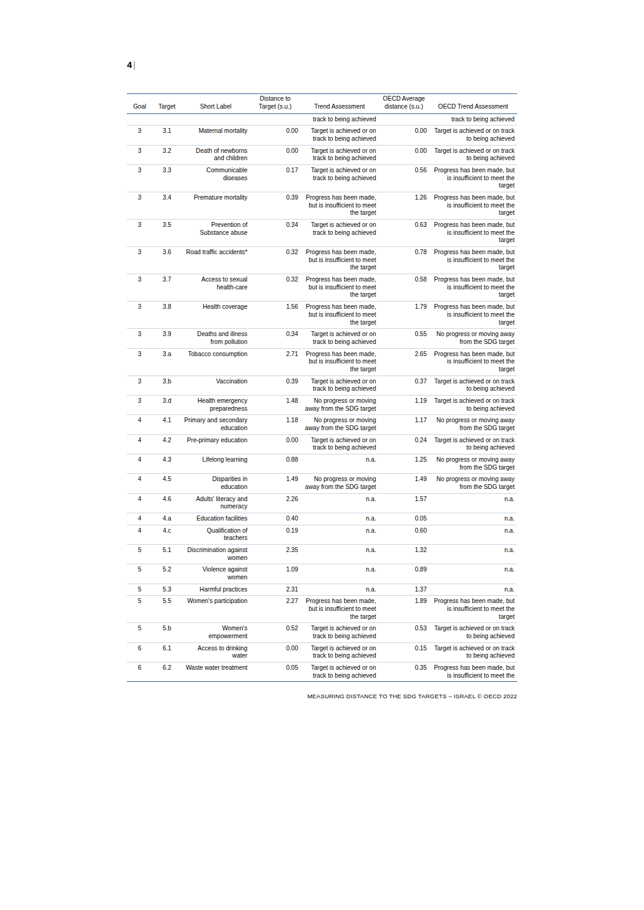4|
| Goal | Target | Short Label | Distance to Target (s.u.) | Trend Assessment | OECD Average distance (s.u.) | OECD Trend Assessment |
| --- | --- | --- | --- | --- | --- | --- |
| | | | | track to being achieved | | track to being achieved |
| 3 | 3.1 | Maternal mortality | 0.00 | Target is achieved or on track to being achieved | 0.00 | Target is achieved or on track to being achieved |
| 3 | 3.2 | Death of newborns and children | 0.00 | Target is achieved or on track to being achieved | 0.00 | Target is achieved or on track to being achieved |
| 3 | 3.3 | Communicable diseases | 0.17 | Target is achieved or on track to being achieved | 0.56 | Progress has been made, but is insufficient to meet the target |
| 3 | 3.4 | Premature mortality | 0.39 | Progress has been made, but is insufficient to meet the target | 1.26 | Progress has been made, but is insufficient to meet the target |
| 3 | 3.5 | Prevention of Substance abuse | 0.34 | Target is achieved or on track to being achieved | 0.63 | Progress has been made, but is insufficient to meet the target |
| 3 | 3.6 | Road traffic accidents* | 0.32 | Progress has been made, but is insufficient to meet the target | 0.78 | Progress has been made, but is insufficient to meet the target |
| 3 | 3.7 | Access to sexual health-care | 0.32 | Progress has been made, but is insufficient to meet the target | 0.58 | Progress has been made, but is insufficient to meet the target |
| 3 | 3.8 | Health coverage | 1.56 | Progress has been made, but is insufficient to meet the target | 1.79 | Progress has been made, but is insufficient to meet the target |
| 3 | 3.9 | Deaths and illness from pollution | 0.34 | Target is achieved or on track to being achieved | 0.55 | No progress or moving away from the SDG target |
| 3 | 3.a | Tobacco consumption | 2.71 | Progress has been made, but is insufficient to meet the target | 2.65 | Progress has been made, but is insufficient to meet the target |
| 3 | 3.b | Vaccination | 0.39 | Target is achieved or on track to being achieved | 0.37 | Target is achieved or on track to being achieved |
| 3 | 3.d | Health emergency preparedness | 1.48 | No progress or moving away from the SDG target | 1.19 | Target is achieved or on track to being achieved |
| 4 | 4.1 | Primary and secondary education | 1.18 | No progress or moving away from the SDG target | 1.17 | No progress or moving away from the SDG target |
| 4 | 4.2 | Pre-primary education | 0.00 | Target is achieved or on track to being achieved | 0.24 | Target is achieved or on track to being achieved |
| 4 | 4.3 | Lifelong learning | 0.88 | n.a. | 1.25 | No progress or moving away from the SDG target |
| 4 | 4.5 | Disparities in education | 1.49 | No progress or moving away from the SDG target | 1.49 | No progress or moving away from the SDG target |
| 4 | 4.6 | Adults' literacy and numeracy | 2.26 | n.a. | 1.57 | n.a. |
| 4 | 4.a | Education facilities | 0.40 | n.a. | 0.05 | n.a. |
| 4 | 4.c | Qualification of teachers | 0.19 | n.a. | 0.60 | n.a. |
| 5 | 5.1 | Discrimination against women | 2.35 | n.a. | 1.32 | n.a. |
| 5 | 5.2 | Violence against women | 1.09 | n.a. | 0.89 | n.a. |
| 5 | 5.3 | Harmful practices | 2.31 | n.a. | 1.37 | n.a. |
| 5 | 5.5 | Women's participation | 2.27 | Progress has been made, but is insufficient to meet the target | 1.89 | Progress has been made, but is insufficient to meet the target |
| 5 | 5.b | Women's empowerment | 0.52 | Target is achieved or on track to being achieved | 0.53 | Target is achieved or on track to being achieved |
| 6 | 6.1 | Access to drinking water | 0.00 | Target is achieved or on track to being achieved | 0.15 | Target is achieved or on track to being achieved |
| 6 | 6.2 | Waste water treatment | 0.05 | Target is achieved or on track to being achieved | 0.35 | Progress has been made, but is insufficient to meet the |
MEASURING DISTANCE TO THE SDG TARGETS – ISRAEL © OECD 2022